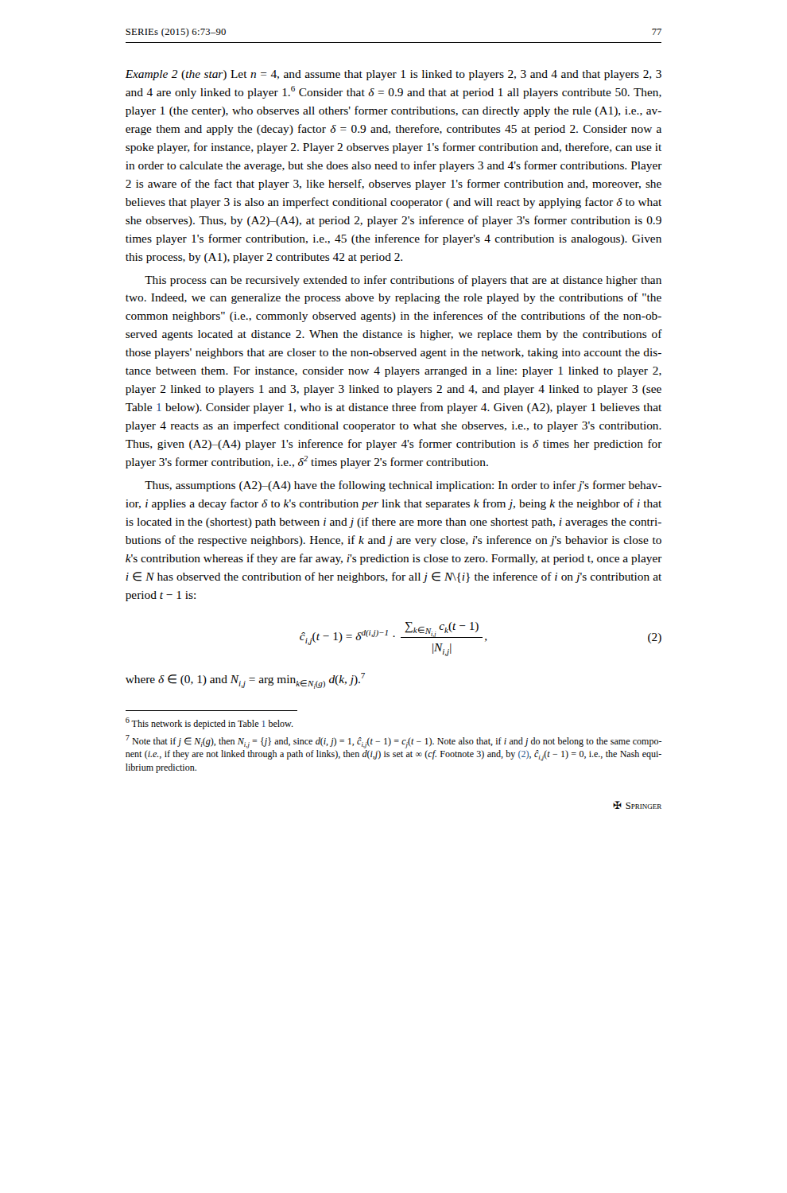SERIEs (2015) 6:73–90 77
Example 2 (the star) Let n = 4, and assume that player 1 is linked to players 2, 3 and 4 and that players 2, 3 and 4 are only linked to player 1.6 Consider that δ = 0.9 and that at period 1 all players contribute 50. Then, player 1 (the center), who observes all others' former contributions, can directly apply the rule (A1), i.e., average them and apply the (decay) factor δ = 0.9 and, therefore, contributes 45 at period 2. Consider now a spoke player, for instance, player 2. Player 2 observes player 1's former contribution and, therefore, can use it in order to calculate the average, but she does also need to infer players 3 and 4's former contributions. Player 2 is aware of the fact that player 3, like herself, observes player 1's former contribution and, moreover, she believes that player 3 is also an imperfect conditional cooperator ( and will react by applying factor δ to what she observes). Thus, by (A2)–(A4), at period 2, player 2's inference of player 3's former contribution is 0.9 times player 1's former contribution, i.e., 45 (the inference for player's 4 contribution is analogous). Given this process, by (A1), player 2 contributes 42 at period 2.
This process can be recursively extended to infer contributions of players that are at distance higher than two. Indeed, we can generalize the process above by replacing the role played by the contributions of "the common neighbors" (i.e., commonly observed agents) in the inferences of the contributions of the non-observed agents located at distance 2. When the distance is higher, we replace them by the contributions of those players' neighbors that are closer to the non-observed agent in the network, taking into account the distance between them. For instance, consider now 4 players arranged in a line: player 1 linked to player 2, player 2 linked to players 1 and 3, player 3 linked to players 2 and 4, and player 4 linked to player 3 (see Table 1 below). Consider player 1, who is at distance three from player 4. Given (A2), player 1 believes that player 4 reacts as an imperfect conditional cooperator to what she observes, i.e., to player 3's contribution. Thus, given (A2)–(A4) player 1's inference for player 4's former contribution is δ times her prediction for player 3's former contribution, i.e., δ2 times player 2's former contribution.
Thus, assumptions (A2)–(A4) have the following technical implication: In order to infer j's former behavior, i applies a decay factor δ to k's contribution per link that separates k from j, being k the neighbor of i that is located in the (shortest) path between i and j (if there are more than one shortest path, i averages the contributions of the respective neighbors). Hence, if k and j are very close, i's inference on j's behavior is close to k's contribution whereas if they are far away, i's prediction is close to zero. Formally, at period t, once a player i ∈ N has observed the contribution of her neighbors, for all j ∈ N\{i} the inference of i on j's contribution at period t − 1 is:
ĉi,j(t − 1) = δd(i,j)−1 · ∑k∈Ni,j ck(t − 1) |Ni,j| , (2)
where δ ∈ (0, 1) and Ni,j = arg mink∈Ni(g) d(k, j).7
6 This network is depicted in Table 1 below.
7 Note that if j ∈ Ni(g), then Ni,j = {j} and, since d(i, j) = 1, ĉi,j(t − 1) = cj(t − 1). Note also that, if i and j do not belong to the same component (i.e., if they are not linked through a path of links), then d(i,j) is set at ∞ (cf. Footnote 3) and, by (2), ĉi,j(t − 1) = 0, i.e., the Nash equilibrium prediction.
Springer